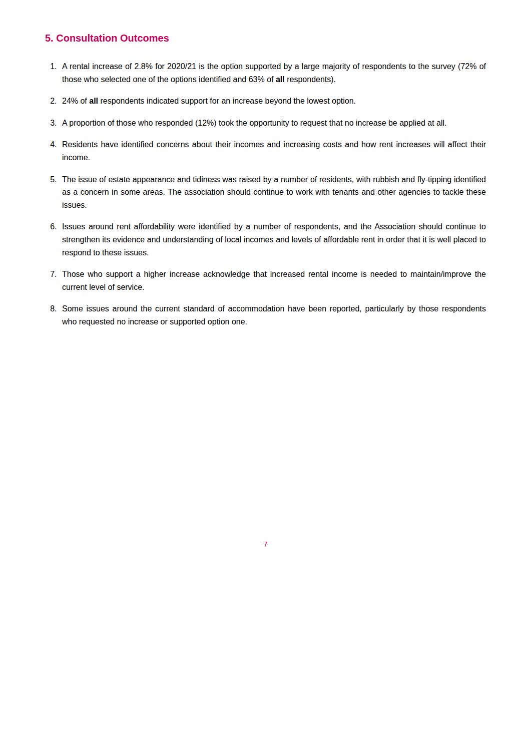5. Consultation Outcomes
A rental increase of 2.8% for 2020/21 is the option supported by a large majority of respondents to the survey (72% of those who selected one of the options identified and 63% of all respondents).
24% of all respondents indicated support for an increase beyond the lowest option.
A proportion of those who responded (12%) took the opportunity to request that no increase be applied at all.
Residents have identified concerns about their incomes and increasing costs and how rent increases will affect their income.
The issue of estate appearance and tidiness was raised by a number of residents, with rubbish and fly-tipping identified as a concern in some areas. The association should continue to work with tenants and other agencies to tackle these issues.
Issues around rent affordability were identified by a number of respondents, and the Association should continue to strengthen its evidence and understanding of local incomes and levels of affordable rent in order that it is well placed to respond to these issues.
Those who support a higher increase acknowledge that increased rental income is needed to maintain/improve the current level of service.
Some issues around the current standard of accommodation have been reported, particularly by those respondents who requested no increase or supported option one.
7